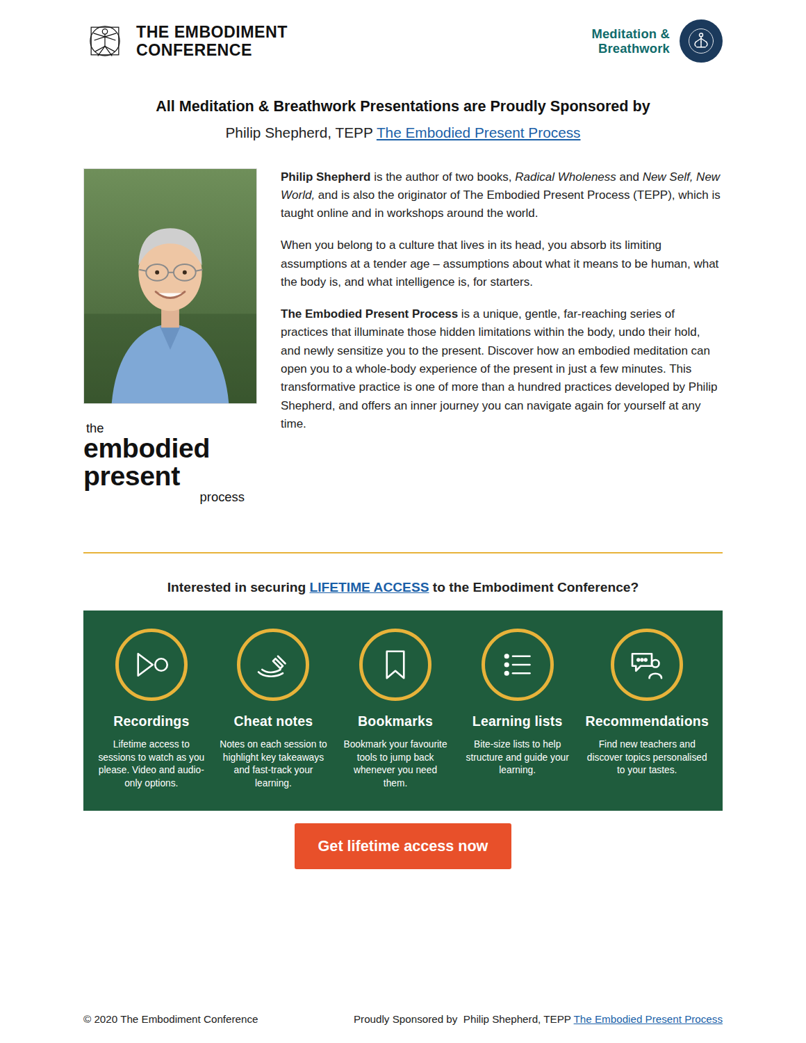The Embodiment Conference
Meditation & Breathwork
All Meditation & Breathwork Presentations are Proudly Sponsored by
Philip Shepherd, TEPP The Embodied Present Process
the embodied present process
Philip Shepherd is the author of two books, Radical Wholeness and New Self, New World, and is also the originator of The Embodied Present Process (TEPP), which is taught online and in workshops around the world.
When you belong to a culture that lives in its head, you absorb its limiting assumptions at a tender age – assumptions about what it means to be human, what the body is, and what intelligence is, for starters.
The Embodied Present Process is a unique, gentle, far-reaching series of practices that illuminate those hidden limitations within the body, undo their hold, and newly sensitize you to the present. Discover how an embodied meditation can open you to a whole-body experience of the present in just a few minutes. This transformative practice is one of more than a hundred practices developed by Philip Shepherd, and offers an inner journey you can navigate again for yourself at any time.
Interested in securing LIFETIME ACCESS to the Embodiment Conference?
Recordings
Lifetime access to sessions to watch as you please. Video and audio-only options.
Cheat notes
Notes on each session to highlight key takeaways and fast-track your learning.
Bookmarks
Bookmark your favourite tools to jump back whenever you need them.
Learning lists
Bite-size lists to help structure and guide your learning.
Recommendations
Find new teachers and discover topics personalised to your tastes.
Get lifetime access now
© 2020 The Embodiment Conference
Proudly Sponsored by Philip Shepherd, TEPP The Embodied Present Process